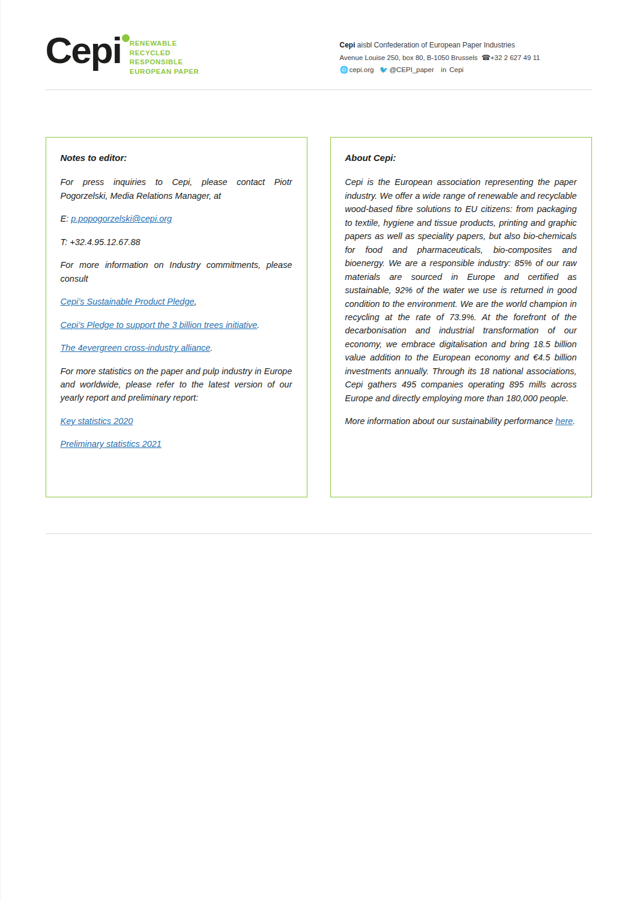Cepi
Renewable Recycled Responsible European Paper
Cepi aisbl Confederation of European Paper Industries
Avenue Louise 250, box 80, B-1050 Brussels ☎+32 2 627 49 11
🌐 cepi.org 🐦 @CEPI_paper in Cepi
Notes to editor:
For press inquiries to Cepi, please contact Piotr Pogorzelski, Media Relations Manager, at
E: p.popogorzelski@cepi.org
T: +32.4.95.12.67.88
For more information on Industry commitments, please consult
Cepi’s Sustainable Product Pledge,
Cepi’s Pledge to support the 3 billion trees initiative.
The 4evergreen cross-industry alliance.
For more statistics on the paper and pulp industry in Europe and worldwide, please refer to the latest version of our yearly report and preliminary report:
Key statistics 2020
Preliminary statistics 2021
About Cepi:
Cepi is the European association representing the paper industry. We offer a wide range of renewable and recyclable wood-based fibre solutions to EU citizens: from packaging to textile, hygiene and tissue products, printing and graphic papers as well as speciality papers, but also bio-chemicals for food and pharmaceuticals, bio-composites and bioenergy. We are a responsible industry: 85% of our raw materials are sourced in Europe and certified as sustainable, 92% of the water we use is returned in good condition to the environment. We are the world champion in recycling at the rate of 73.9%. At the forefront of the decarbonisation and industrial transformation of our economy, we embrace digitalisation and bring 18.5 billion value addition to the European economy and €4.5 billion investments annually. Through its 18 national associations, Cepi gathers 495 companies operating 895 mills across Europe and directly employing more than 180,000 people.
More information about our sustainability performance here.